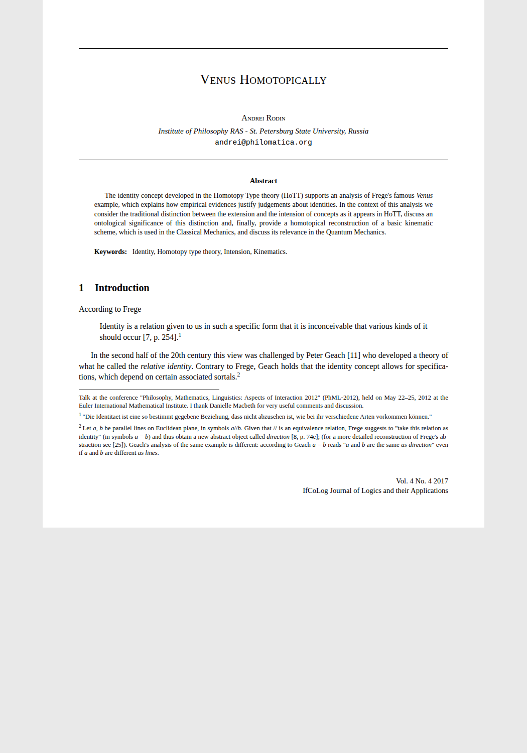Venus Homotopically
Andrei Rodin
Institute of Philosophy RAS - St. Petersburg State University, Russia
andrei@philomatica.org
Abstract
The identity concept developed in the Homotopy Type theory (HoTT) supports an analysis of Frege's famous Venus example, which explains how empirical evidences justify judgements about identities. In the context of this analysis we consider the traditional distinction between the extension and the intension of concepts as it appears in HoTT, discuss an ontological significance of this distinction and, finally, provide a homotopical reconstruction of a basic kinematic scheme, which is used in the Classical Mechanics, and discuss its relevance in the Quantum Mechanics.
Keywords: Identity, Homotopy type theory, Intension, Kinematics.
1 Introduction
According to Frege
Identity is a relation given to us in such a specific form that it is inconceivable that various kinds of it should occur [7, p. 254].1
In the second half of the 20th century this view was challenged by Peter Geach [11] who developed a theory of what he called the relative identity. Contrary to Frege, Geach holds that the identity concept allows for specifications, which depend on certain associated sortals.2
Talk at the conference "Philosophy, Mathematics, Linguistics: Aspects of Interaction 2012" (PhML-2012), held on May 22–25, 2012 at the Euler International Mathematical Institute. I thank Danielle Macbeth for very useful comments and discussion.
1"Die Identitaet ist eine so bestimmt gegebene Beziehung, dass nicht abzusehen ist, wie bei ihr verschiedene Arten vorkommen können."
2 Let a, b be parallel lines on Euclidean plane, in symbols a//b. Given that // is an equivalence relation, Frege suggests to "take this relation as identity" (in symbols a = b) and thus obtain a new abstract object called direction [8, p. 74e]; (for a more detailed reconstruction of Frege's abstraction see [25]). Geach's analysis of the same example is different: according to Geach a = b reads "a and b are the same as direction" even if a and b are different as lines.
Vol. 4 No. 4 2017
IfCoLog Journal of Logics and their Applications